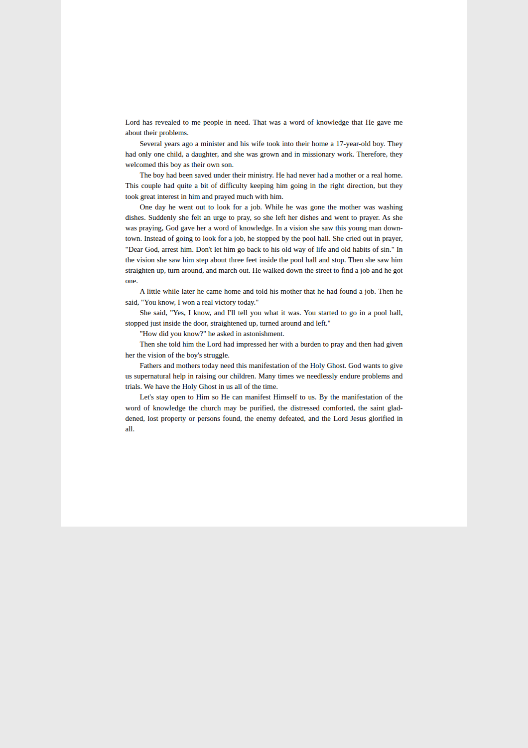Lord has revealed to me people in need. That was a word of knowledge that He gave me about their problems.
Several years ago a minister and his wife took into their home a 17-year-old boy. They had only one child, a daughter, and she was grown and in missionary work. Therefore, they welcomed this boy as their own son.
The boy had been saved under their ministry. He had never had a mother or a real home. This couple had quite a bit of difficulty keeping him going in the right direction, but they took great interest in him and prayed much with him.
One day he went out to look for a job. While he was gone the mother was washing dishes. Suddenly she felt an urge to pray, so she left her dishes and went to prayer. As she was praying, God gave her a word of knowledge. In a vision she saw this young man downtown. Instead of going to look for a job, he stopped by the pool hall. She cried out in prayer, "Dear God, arrest him. Don't let him go back to his old way of life and old habits of sin." In the vision she saw him step about three feet inside the pool hall and stop. Then she saw him straighten up, turn around, and march out. He walked down the street to find a job and he got one.
A little while later he came home and told his mother that he had found a job. Then he said, "You know, I won a real victory today."
She said, "Yes, I know, and I'll tell you what it was. You started to go in a pool hall, stopped just inside the door, straightened up, turned around and left."
"How did you know?" he asked in astonishment.
Then she told him the Lord had impressed her with a burden to pray and then had given her the vision of the boy's struggle.
Fathers and mothers today need this manifestation of the Holy Ghost. God wants to give us supernatural help in raising our children. Many times we needlessly endure problems and trials. We have the Holy Ghost in us all of the time.
Let's stay open to Him so He can manifest Himself to us. By the manifestation of the word of knowledge the church may be purified, the distressed comforted, the saint gladdened, lost property or persons found, the enemy defeated, and the Lord Jesus glorified in all.